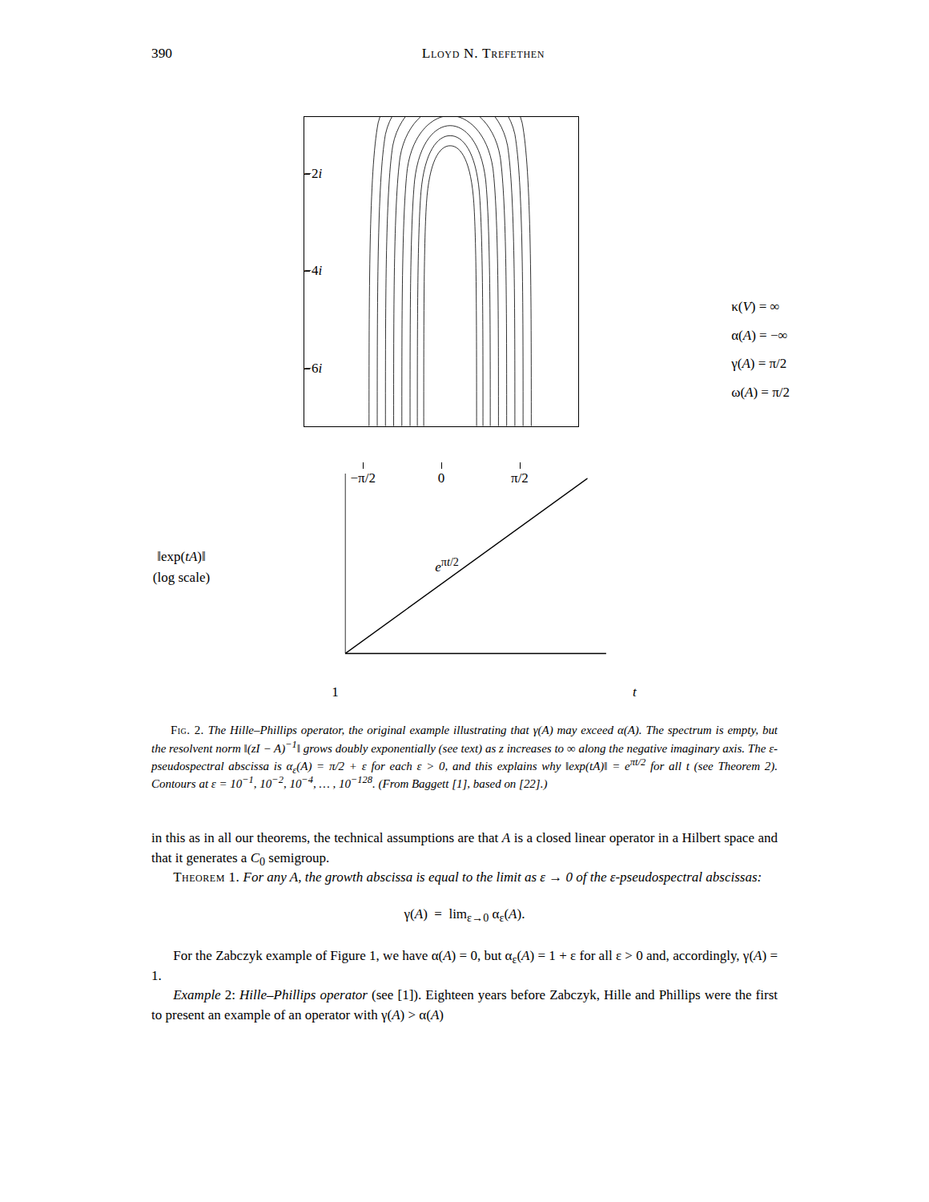390 Lloyd N. Trefethen
−2 i
−4 i
−6 i
−π/2
0
π/2
κ(V) = ∞
α(A) = −∞
γ(A) = π/2
ω(A) = π/2
‖exp(tA)‖
(log scale)
1
t
eπt/2
Fig. 2. The Hille–Phillips operator, the original example illustrating that γ(A) may exceed α(A). The spectrum is empty, but the resolvent norm ‖(zI − A)−1‖ grows doubly exponentially (see text) as z increases to ∞ along the negative imaginary axis. The ε-pseudospectral abscissa is αε(A) = π/2 + ε for each ε > 0, and this explains why ‖exp(tA)‖ = eπt/2 for all t (see Theorem 2). Contours at ε = 10−1, 10−2, 10−4, … , 10−128. (From Baggett [1], based on [22].)
in this as in all our theorems, the technical assumptions are that A is a closed linear operator in a Hilbert space and that it generates a C0 semigroup.
Theorem 1. For any A, the growth abscissa is equal to the limit as ε → 0 of the ε-pseudospectral abscissas:
γ(A) = limε→0 αε(A).
For the Zabczyk example of Figure 1, we have α(A) = 0, but αε(A) = 1 + ε for all ε > 0 and, accordingly, γ(A) = 1.
Example 2: Hille–Phillips operator (see [1]). Eighteen years before Zabczyk, Hille and Phillips were the first to present an example of an operator with γ(A) > α(A)